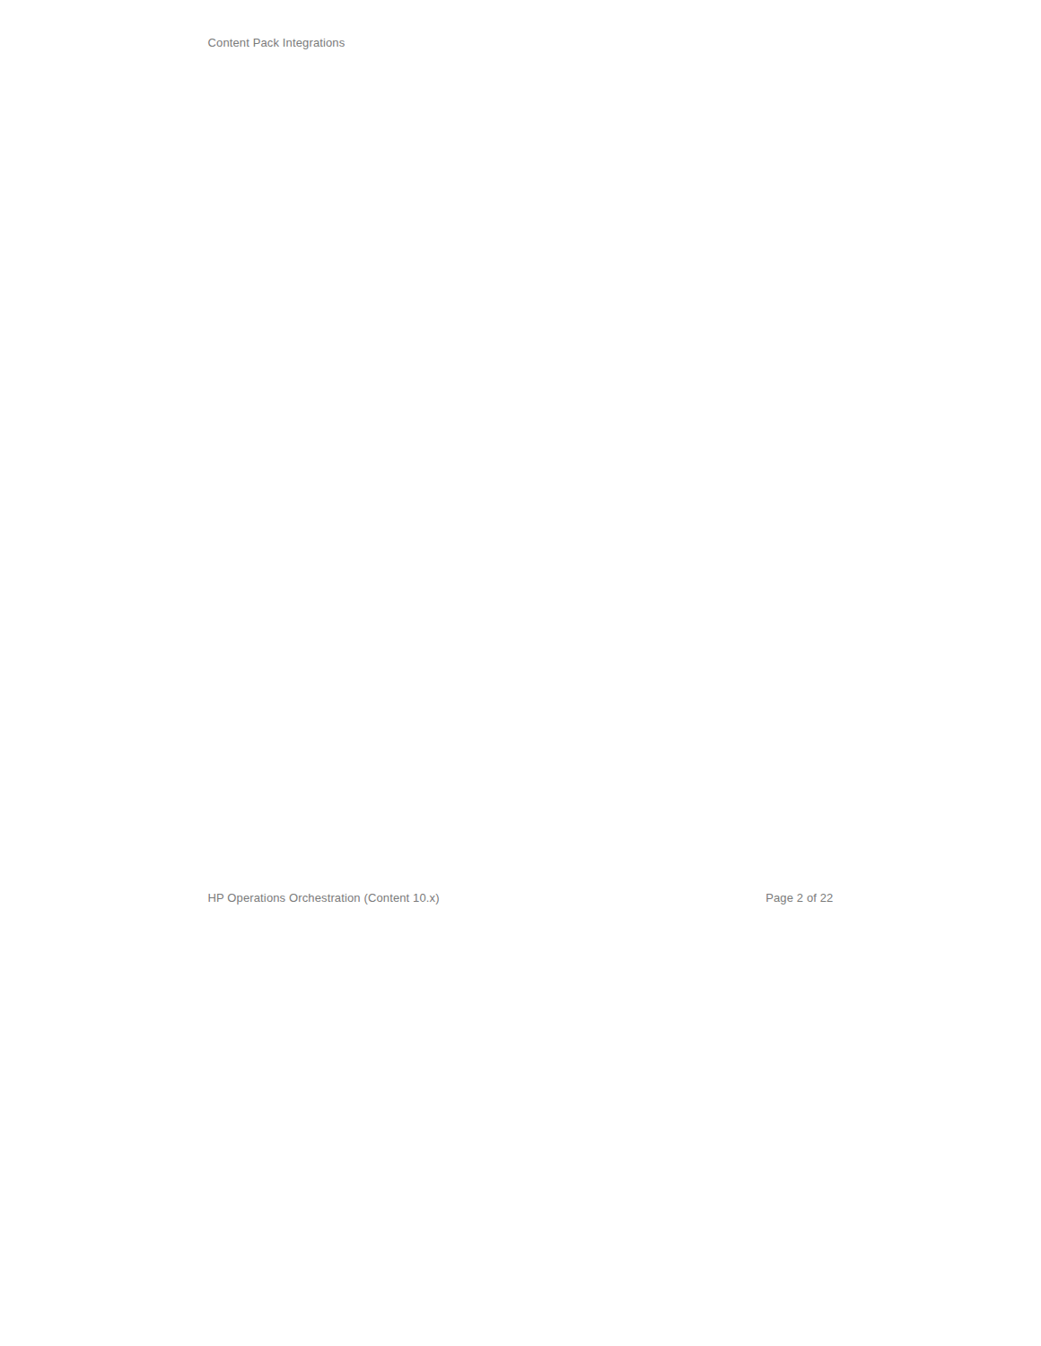Content Pack Integrations
HP Operations Orchestration (Content 10.x)
Page 2 of 22